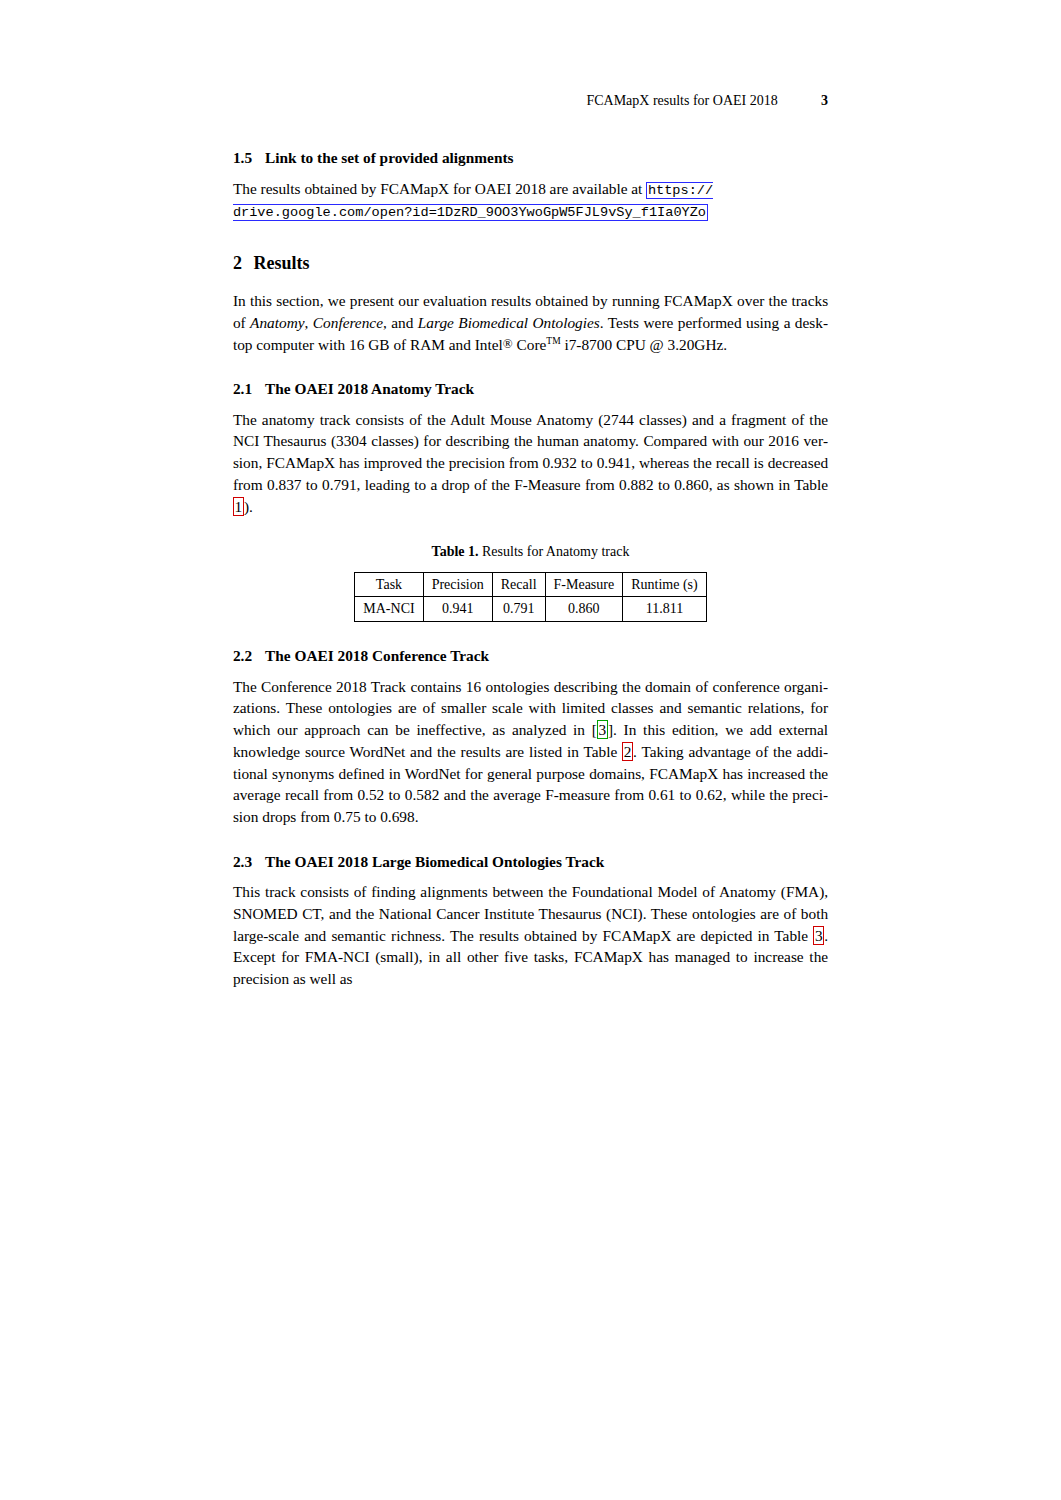FCAMapX results for OAEI 2018 3
1.5 Link to the set of provided alignments
The results obtained by FCAMapX for OAEI 2018 are available at https://
drive.google.com/open?id=1DzRD_9OO3YwoGpW5FJL9vSy_f1Ia0YZo
2 Results
In this section, we present our evaluation results obtained by running FCAMapX over the tracks of Anatomy, Conference, and Large Biomedical Ontologies. Tests were performed using a desktop computer with 16 GB of RAM and Intel® CoreTM i7-8700 CPU @ 3.20GHz.
2.1 The OAEI 2018 Anatomy Track
The anatomy track consists of the Adult Mouse Anatomy (2744 classes) and a fragment of the NCI Thesaurus (3304 classes) for describing the human anatomy. Compared with our 2016 version, FCAMapX has improved the precision from 0.932 to 0.941, whereas the recall is decreased from 0.837 to 0.791, leading to a drop of the F-Measure from 0.882 to 0.860, as shown in Table 1).
Table 1. Results for Anatomy track
| Task | Precision | Recall | F-Measure | Runtime (s) |
| --- | --- | --- | --- | --- |
| MA-NCI | 0.941 | 0.791 | 0.860 | 11.811 |
2.2 The OAEI 2018 Conference Track
The Conference 2018 Track contains 16 ontologies describing the domain of conference organizations. These ontologies are of smaller scale with limited classes and semantic relations, for which our approach can be ineffective, as analyzed in [3]. In this edition, we add external knowledge source WordNet and the results are listed in Table 2. Taking advantage of the additional synonyms defined in WordNet for general purpose domains, FCAMapX has increased the average recall from 0.52 to 0.582 and the average F-measure from 0.61 to 0.62, while the precision drops from 0.75 to 0.698.
2.3 The OAEI 2018 Large Biomedical Ontologies Track
This track consists of finding alignments between the Foundational Model of Anatomy (FMA), SNOMED CT, and the National Cancer Institute Thesaurus (NCI). These ontologies are of both large-scale and semantic richness. The results obtained by FCAMapX are depicted in Table 3. Except for FMA-NCI (small), in all other five tasks, FCAMapX has managed to increase the precision as well as